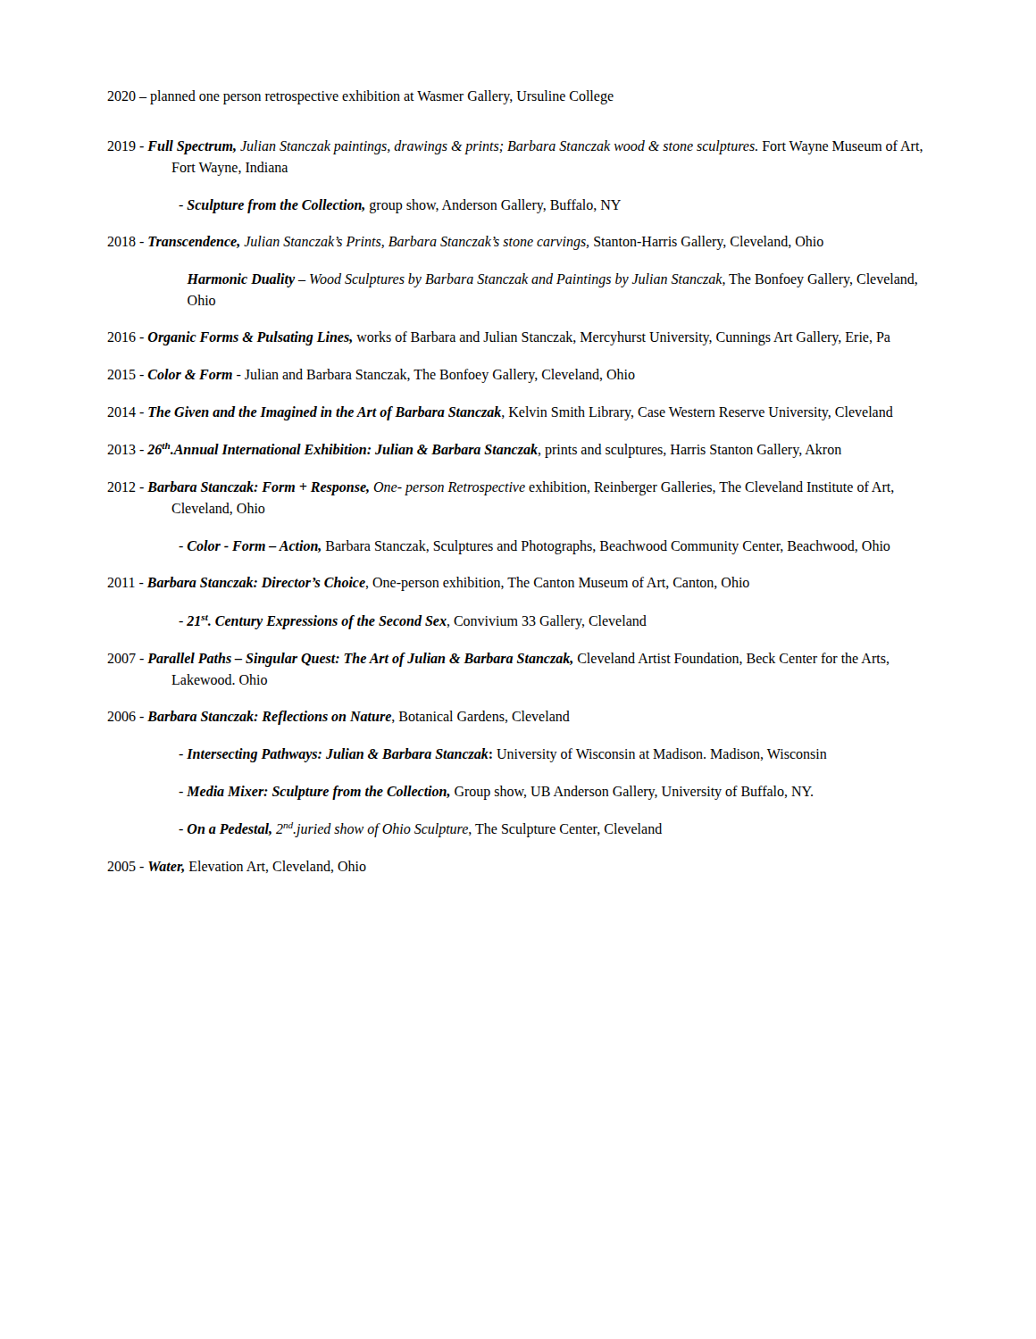2020 – planned one person retrospective exhibition at Wasmer Gallery, Ursuline College
2019 - Full Spectrum, Julian Stanczak paintings, drawings & prints; Barbara Stanczak wood & stone sculptures. Fort Wayne Museum of Art, Fort Wayne, Indiana
- Sculpture from the Collection, group show, Anderson Gallery, Buffalo, NY
2018 - Transcendence, Julian Stanczak’s Prints, Barbara Stanczak’s stone carvings, Stanton-Harris Gallery, Cleveland, Ohio
Harmonic Duality – Wood Sculptures by Barbara Stanczak and Paintings by Julian Stanczak, The Bonfoey Gallery, Cleveland, Ohio
2016 - Organic Forms & Pulsating Lines, works of Barbara and Julian Stanczak, Mercyhurst University, Cunnings Art Gallery, Erie, Pa
2015 - Color & Form - Julian and Barbara Stanczak, The Bonfoey Gallery, Cleveland, Ohio
2014 - The Given and the Imagined in the Art of Barbara Stanczak, Kelvin Smith Library, Case Western Reserve University, Cleveland
2013 - 26th.Annual International Exhibition: Julian & Barbara Stanczak, prints and sculptures, Harris Stanton Gallery, Akron
2012 - Barbara Stanczak: Form + Response, One- person Retrospective exhibition, Reinberger Galleries, The Cleveland Institute of Art, Cleveland, Ohio
- Color - Form – Action, Barbara Stanczak, Sculptures and Photographs, Beachwood Community Center, Beachwood, Ohio
2011 - Barbara Stanczak: Director’s Choice, One-person exhibition, The Canton Museum of Art, Canton, Ohio
- 21st. Century Expressions of the Second Sex, Convivium 33 Gallery, Cleveland
2007 - Parallel Paths – Singular Quest: The Art of Julian & Barbara Stanczak, Cleveland Artist Foundation, Beck Center for the Arts, Lakewood. Ohio
2006 - Barbara Stanczak: Reflections on Nature, Botanical Gardens, Cleveland
- Intersecting Pathways: Julian & Barbara Stanczak: University of Wisconsin at Madison. Madison, Wisconsin
- Media Mixer: Sculpture from the Collection, Group show, UB Anderson Gallery, University of Buffalo, NY.
- On a Pedestal, 2nd.juried show of Ohio Sculpture, The Sculpture Center, Cleveland
2005 - Water, Elevation Art, Cleveland, Ohio